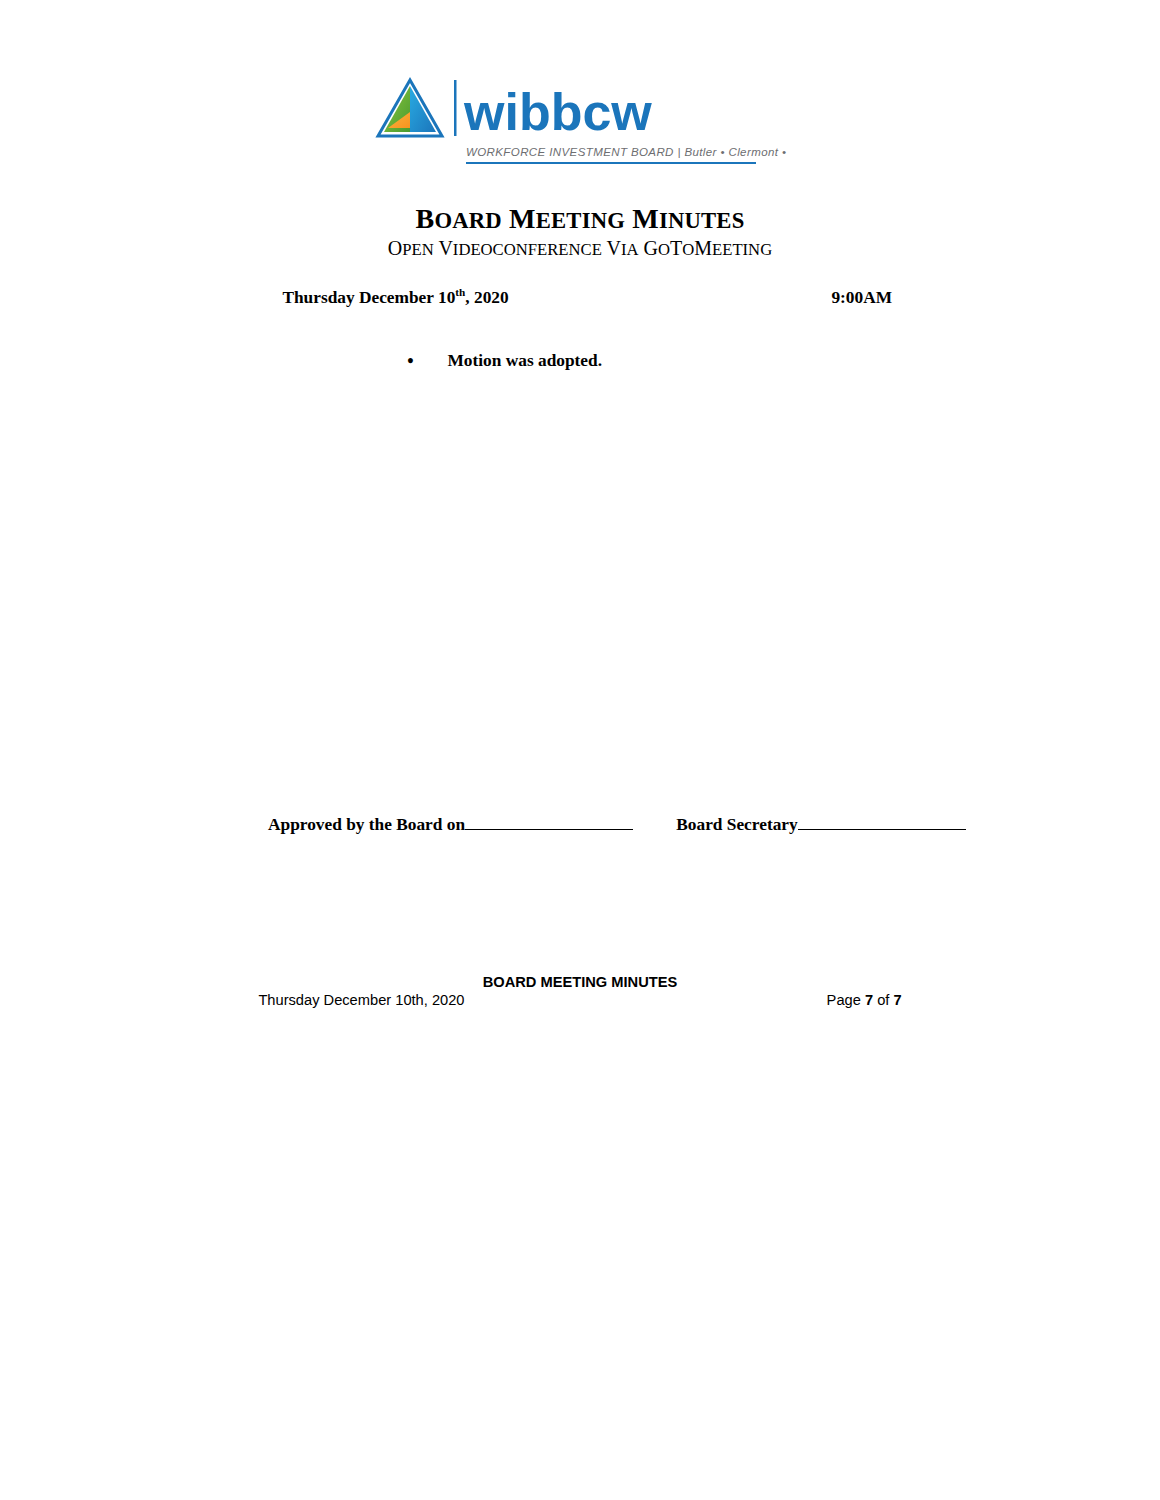wibbcw WORKFORCE INVESTMENT BOARD | Butler • Clermont • Warren
BOARD MEETING MINUTES
OPEN VIDEOCONFERENCE VIA GOTOMEETING
Thursday December 10th, 2020 9:00AM
Motion was adopted.
Approved by the Board on Board Secretary
BOARD MEETING MINUTES
Thursday December 10th, 2020 Page 7 of 7